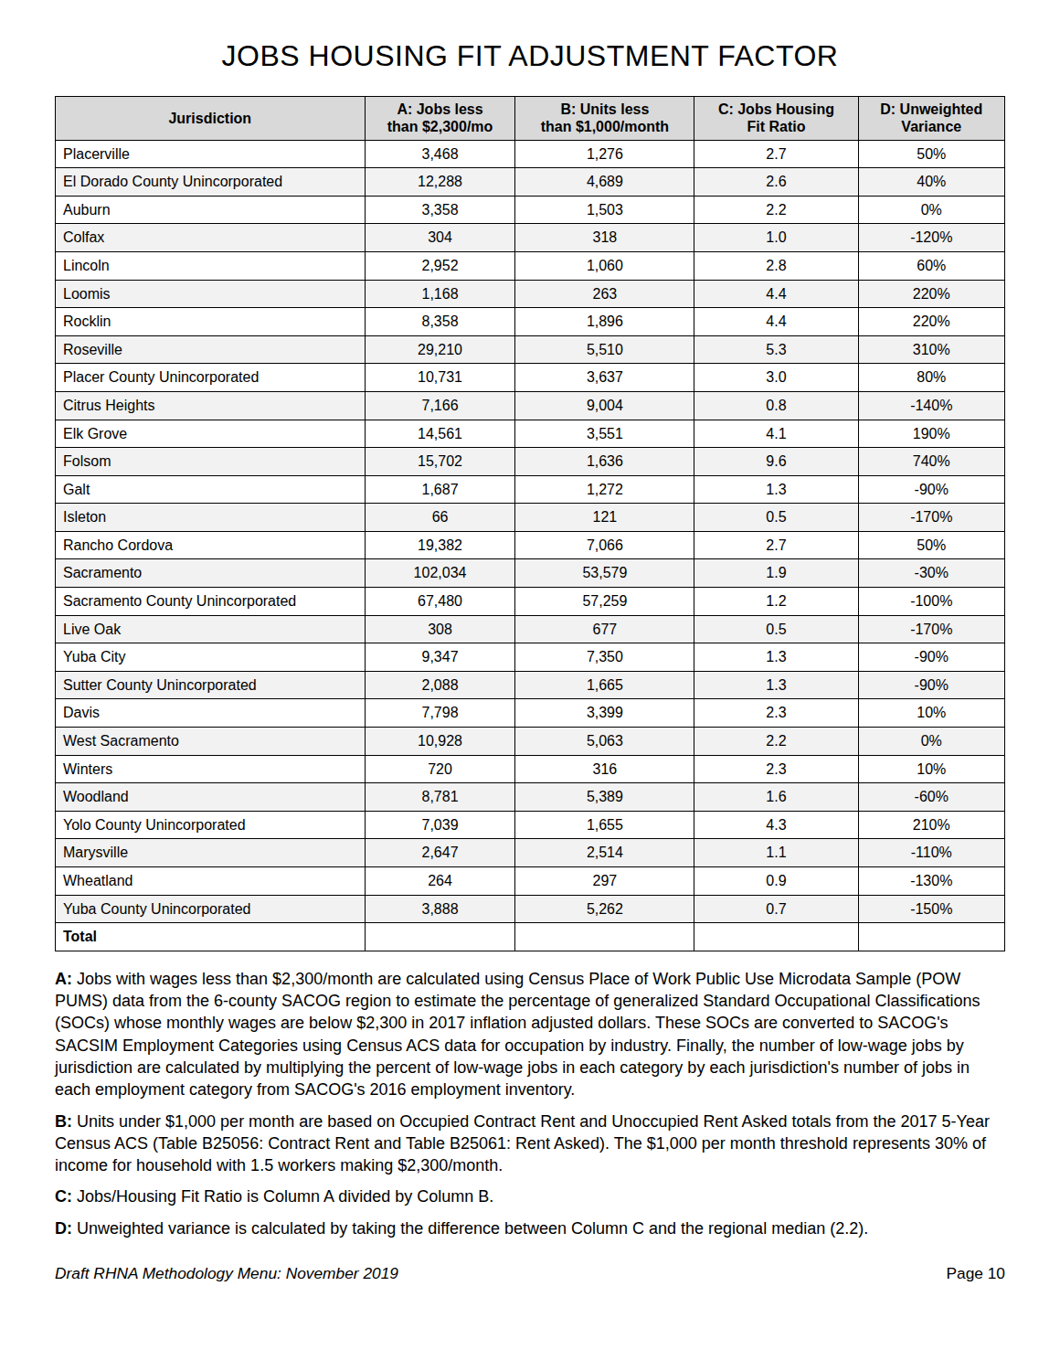JOBS HOUSING FIT ADJUSTMENT FACTOR
| Jurisdiction | A: Jobs less than $2,300/mo | B: Units less than $1,000/month | C: Jobs Housing Fit Ratio | D: Unweighted Variance |
| --- | --- | --- | --- | --- |
| Placerville | 3,468 | 1,276 | 2.7 | 50% |
| El Dorado County Unincorporated | 12,288 | 4,689 | 2.6 | 40% |
| Auburn | 3,358 | 1,503 | 2.2 | 0% |
| Colfax | 304 | 318 | 1.0 | -120% |
| Lincoln | 2,952 | 1,060 | 2.8 | 60% |
| Loomis | 1,168 | 263 | 4.4 | 220% |
| Rocklin | 8,358 | 1,896 | 4.4 | 220% |
| Roseville | 29,210 | 5,510 | 5.3 | 310% |
| Placer County Unincorporated | 10,731 | 3,637 | 3.0 | 80% |
| Citrus Heights | 7,166 | 9,004 | 0.8 | -140% |
| Elk Grove | 14,561 | 3,551 | 4.1 | 190% |
| Folsom | 15,702 | 1,636 | 9.6 | 740% |
| Galt | 1,687 | 1,272 | 1.3 | -90% |
| Isleton | 66 | 121 | 0.5 | -170% |
| Rancho Cordova | 19,382 | 7,066 | 2.7 | 50% |
| Sacramento | 102,034 | 53,579 | 1.9 | -30% |
| Sacramento County Unincorporated | 67,480 | 57,259 | 1.2 | -100% |
| Live Oak | 308 | 677 | 0.5 | -170% |
| Yuba City | 9,347 | 7,350 | 1.3 | -90% |
| Sutter County Unincorporated | 2,088 | 1,665 | 1.3 | -90% |
| Davis | 7,798 | 3,399 | 2.3 | 10% |
| West Sacramento | 10,928 | 5,063 | 2.2 | 0% |
| Winters | 720 | 316 | 2.3 | 10% |
| Woodland | 8,781 | 5,389 | 1.6 | -60% |
| Yolo County Unincorporated | 7,039 | 1,655 | 4.3 | 210% |
| Marysville | 2,647 | 2,514 | 1.1 | -110% |
| Wheatland | 264 | 297 | 0.9 | -130% |
| Yuba County Unincorporated | 3,888 | 5,262 | 0.7 | -150% |
| Total | | | | |
A: Jobs with wages less than $2,300/month are calculated using Census Place of Work Public Use Microdata Sample (POW PUMS) data from the 6-county SACOG region to estimate the percentage of generalized Standard Occupational Classifications (SOCs) whose monthly wages are below $2,300 in 2017 inflation adjusted dollars. These SOCs are converted to SACOG's SACSIM Employment Categories using Census ACS data for occupation by industry. Finally, the number of low-wage jobs by jurisdiction are calculated by multiplying the percent of low-wage jobs in each category by each jurisdiction's number of jobs in each employment category from SACOG's 2016 employment inventory.
B: Units under $1,000 per month are based on Occupied Contract Rent and Unoccupied Rent Asked totals from the 2017 5-Year Census ACS (Table B25056: Contract Rent and Table B25061: Rent Asked). The $1,000 per month threshold represents 30% of income for household with 1.5 workers making $2,300/month.
C: Jobs/Housing Fit Ratio is Column A divided by Column B.
D: Unweighted variance is calculated by taking the difference between Column C and the regional median (2.2).
Draft RHNA Methodology Menu: November 2019
Page 10